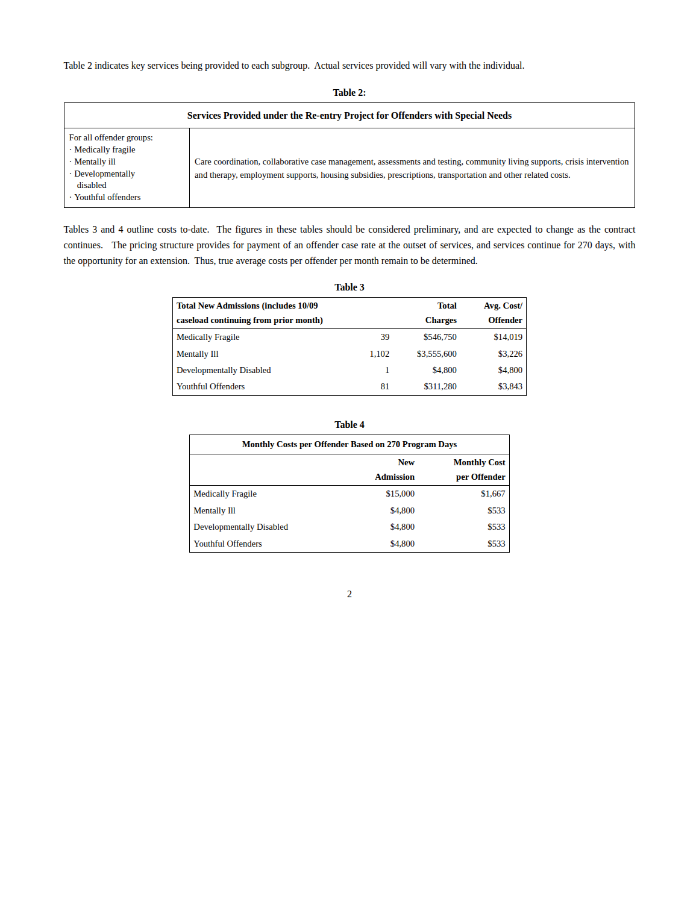Table 2 indicates key services being provided to each subgroup. Actual services provided will vary with the individual.
Table 2:
| Services Provided under the Re-entry Project for Offenders with Special Needs |
| --- |
| For all offender groups: Medically fragile Mentally ill Developmentally disabled Youthful offenders | Care coordination, collaborative case management, assessments and testing, community living supports, crisis intervention and therapy, employment supports, housing subsidies, prescriptions, transportation and other related costs. |
Tables 3 and 4 outline costs to-date. The figures in these tables should be considered preliminary, and are expected to change as the contract continues. The pricing structure provides for payment of an offender case rate at the outset of services, and services continue for 270 days, with the opportunity for an extension. Thus, true average costs per offender per month remain to be determined.
Table 3
| Total New Admissions (includes 10/09 caseload continuing from prior month) | Total Charges | Avg. Cost/ Offender |
| --- | --- | --- |
| Medically Fragile | 39 | $546,750 | $14,019 |
| Mentally Ill | 1,102 | $3,555,600 | $3,226 |
| Developmentally Disabled | 1 | $4,800 | $4,800 |
| Youthful Offenders | 81 | $311,280 | $3,843 |
Table 4
| Monthly Costs per Offender Based on 270 Program Days |
| | New Admission | Monthly Cost per Offender |
| Medically Fragile | $15,000 | $1,667 |
| Mentally Ill | $4,800 | $533 |
| Developmentally Disabled | $4,800 | $533 |
| Youthful Offenders | $4,800 | $533 |
2